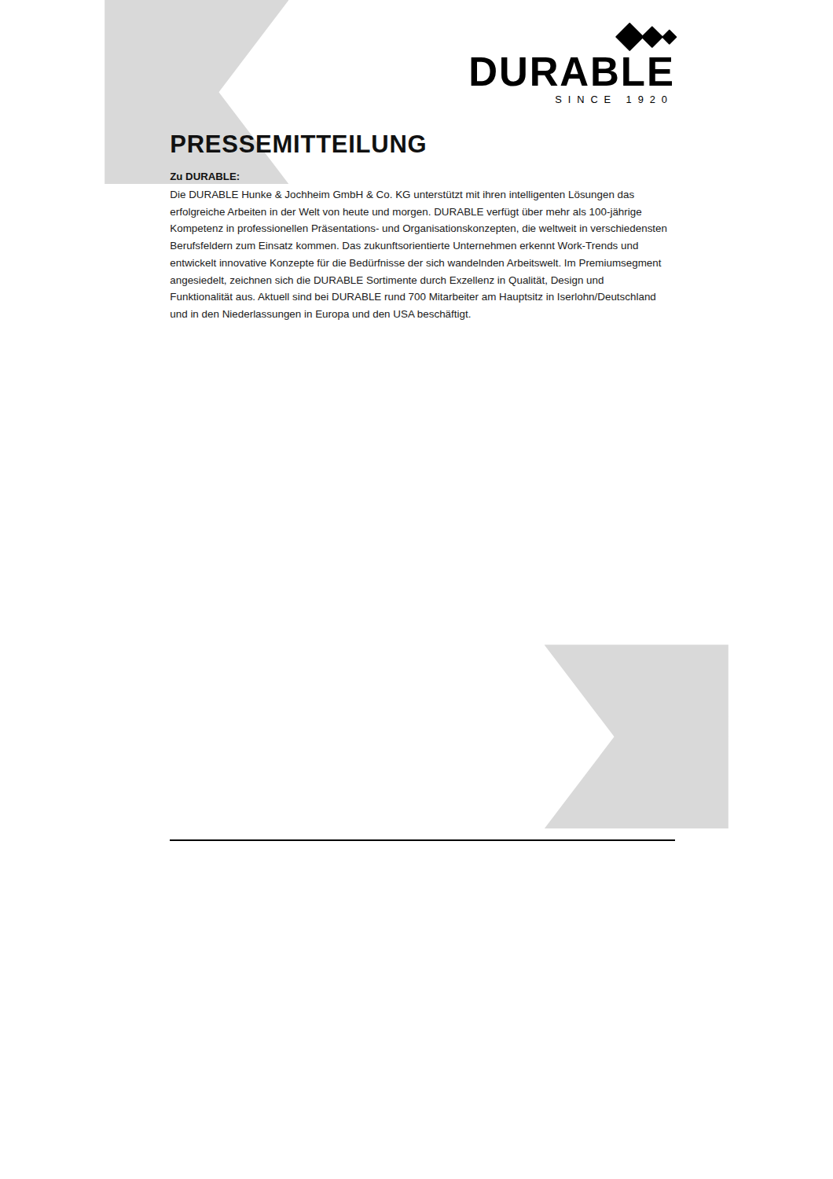DURABLE
SINCE 1920
PRESSEMITTEILUNG
Zu DURABLE:
Die DURABLE Hunke & Jochheim GmbH & Co. KG unterstützt mit ihren intelligenten Lösungen das erfolgreiche Arbeiten in der Welt von heute und morgen. DURABLE verfügt über mehr als 100-jährige Kompetenz in professionellen Präsentations- und Organisationskonzepten, die weltweit in verschiedensten Berufsfeldern zum Einsatz kommen. Das zukunftsorientierte Unternehmen erkennt Work-Trends und entwickelt innovative Konzepte für die Bedürfnisse der sich wandelnden Arbeitswelt. Im Premiumsegment angesiedelt, zeichnen sich die DURABLE Sortimente durch Exzellenz in Qualität, Design und Funktionalität aus. Aktuell sind bei DURABLE rund 700 Mitarbeiter am Hauptsitz in Iserlohn/Deutschland und in den Niederlassungen in Europa und den USA beschäftigt.